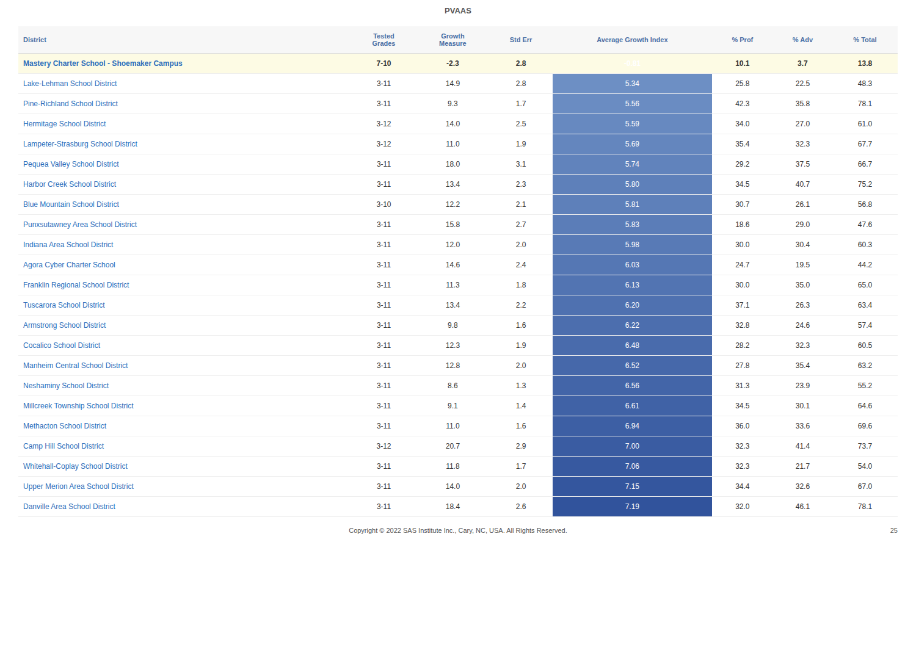PVAAS
| District | Tested Grades | Growth Measure | Std Err | Average Growth Index | % Prof | % Adv | % Total |
| --- | --- | --- | --- | --- | --- | --- | --- |
| Mastery Charter School - Shoemaker Campus | 7-10 | -2.3 | 2.8 | -0.81 | 10.1 | 3.7 | 13.8 |
| Lake-Lehman School District | 3-11 | 14.9 | 2.8 | 5.34 | 25.8 | 22.5 | 48.3 |
| Pine-Richland School District | 3-11 | 9.3 | 1.7 | 5.56 | 42.3 | 35.8 | 78.1 |
| Hermitage School District | 3-12 | 14.0 | 2.5 | 5.59 | 34.0 | 27.0 | 61.0 |
| Lampeter-Strasburg School District | 3-12 | 11.0 | 1.9 | 5.69 | 35.4 | 32.3 | 67.7 |
| Pequea Valley School District | 3-11 | 18.0 | 3.1 | 5.74 | 29.2 | 37.5 | 66.7 |
| Harbor Creek School District | 3-11 | 13.4 | 2.3 | 5.80 | 34.5 | 40.7 | 75.2 |
| Blue Mountain School District | 3-10 | 12.2 | 2.1 | 5.81 | 30.7 | 26.1 | 56.8 |
| Punxsutawney Area School District | 3-11 | 15.8 | 2.7 | 5.83 | 18.6 | 29.0 | 47.6 |
| Indiana Area School District | 3-11 | 12.0 | 2.0 | 5.98 | 30.0 | 30.4 | 60.3 |
| Agora Cyber Charter School | 3-11 | 14.6 | 2.4 | 6.03 | 24.7 | 19.5 | 44.2 |
| Franklin Regional School District | 3-11 | 11.3 | 1.8 | 6.13 | 30.0 | 35.0 | 65.0 |
| Tuscarora School District | 3-11 | 13.4 | 2.2 | 6.20 | 37.1 | 26.3 | 63.4 |
| Armstrong School District | 3-11 | 9.8 | 1.6 | 6.22 | 32.8 | 24.6 | 57.4 |
| Cocalico School District | 3-11 | 12.3 | 1.9 | 6.48 | 28.2 | 32.3 | 60.5 |
| Manheim Central School District | 3-11 | 12.8 | 2.0 | 6.52 | 27.8 | 35.4 | 63.2 |
| Neshaminy School District | 3-11 | 8.6 | 1.3 | 6.56 | 31.3 | 23.9 | 55.2 |
| Millcreek Township School District | 3-11 | 9.1 | 1.4 | 6.61 | 34.5 | 30.1 | 64.6 |
| Methacton School District | 3-11 | 11.0 | 1.6 | 6.94 | 36.0 | 33.6 | 69.6 |
| Camp Hill School District | 3-12 | 20.7 | 2.9 | 7.00 | 32.3 | 41.4 | 73.7 |
| Whitehall-Coplay School District | 3-11 | 11.8 | 1.7 | 7.06 | 32.3 | 21.7 | 54.0 |
| Upper Merion Area School District | 3-11 | 14.0 | 2.0 | 7.15 | 34.4 | 32.6 | 67.0 |
| Danville Area School District | 3-11 | 18.4 | 2.6 | 7.19 | 32.0 | 46.1 | 78.1 |
Copyright © 2022 SAS Institute Inc., Cary, NC, USA. All Rights Reserved. 25